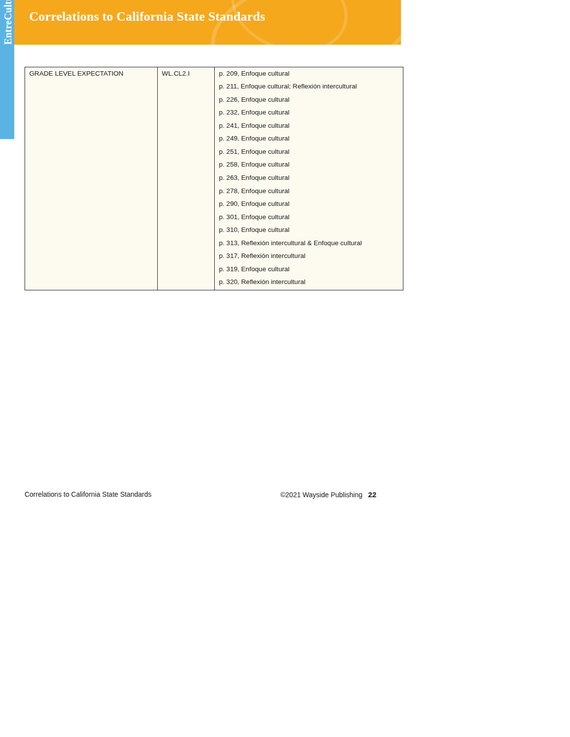Correlations to California State Standards
EntreCulturas 3
| GRADE LEVEL EXPECTATION | WL.CL2.I | p. 209, Enfoque cultural p. 211, Enfoque cultural; Reflexión intercultural p. 226, Enfoque cultural p. 232, Enfoque cultural p. 241, Enfoque cultural p. 249, Enfoque cultural p. 251, Enfoque cultural p. 258, Enfoque cultural p. 263, Enfoque cultural p. 278, Enfoque cultural p. 290, Enfoque cultural p. 301, Enfoque cultural p. 310, Enfoque cultural p. 313, Reflexión intercultural & Enfoque cultural p. 317, Reflexión intercultural p. 319, Enfoque cultural p. 320, Reflexión intercultural |
Correlations to California State Standards
©2021 Wayside Publishing22